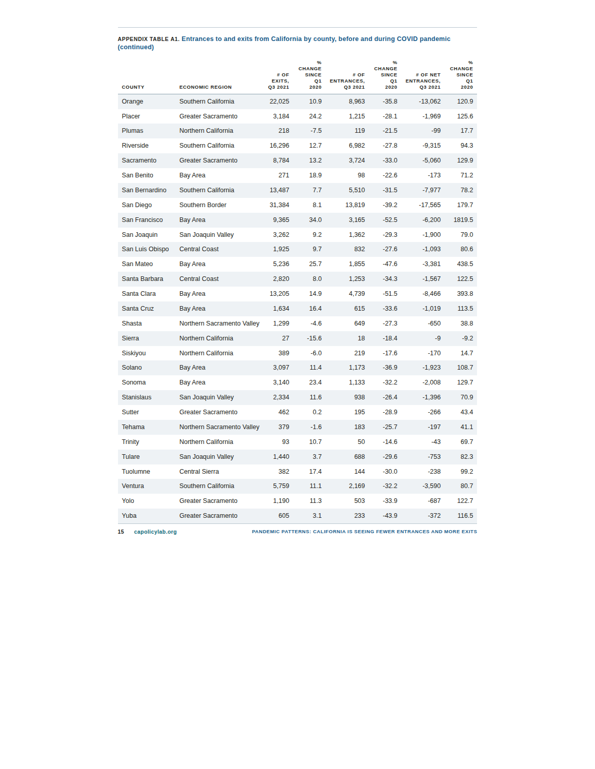Appendix Table A1. Entrances to and exits from California by county, before and during COVID pandemic (continued)
| County | Economic Region | # of Exits, Q3 2021 | % Change since Q1 2020 | # of Entrances, Q3 2021 | % Change since Q1 2020 | # of Net Entrances, Q3 2021 | % Change since Q1 2020 |
| --- | --- | --- | --- | --- | --- | --- | --- |
| Orange | Southern California | 22,025 | 10.9 | 8,963 | -35.8 | -13,062 | 120.9 |
| Placer | Greater Sacramento | 3,184 | 24.2 | 1,215 | -28.1 | -1,969 | 125.6 |
| Plumas | Northern California | 218 | -7.5 | 119 | -21.5 | -99 | 17.7 |
| Riverside | Southern California | 16,296 | 12.7 | 6,982 | -27.8 | -9,315 | 94.3 |
| Sacramento | Greater Sacramento | 8,784 | 13.2 | 3,724 | -33.0 | -5,060 | 129.9 |
| San Benito | Bay Area | 271 | 18.9 | 98 | -22.6 | -173 | 71.2 |
| San Bernardino | Southern California | 13,487 | 7.7 | 5,510 | -31.5 | -7,977 | 78.2 |
| San Diego | Southern Border | 31,384 | 8.1 | 13,819 | -39.2 | -17,565 | 179.7 |
| San Francisco | Bay Area | 9,365 | 34.0 | 3,165 | -52.5 | -6,200 | 1819.5 |
| San Joaquin | San Joaquin Valley | 3,262 | 9.2 | 1,362 | -29.3 | -1,900 | 79.0 |
| San Luis Obispo | Central Coast | 1,925 | 9.7 | 832 | -27.6 | -1,093 | 80.6 |
| San Mateo | Bay Area | 5,236 | 25.7 | 1,855 | -47.6 | -3,381 | 438.5 |
| Santa Barbara | Central Coast | 2,820 | 8.0 | 1,253 | -34.3 | -1,567 | 122.5 |
| Santa Clara | Bay Area | 13,205 | 14.9 | 4,739 | -51.5 | -8,466 | 393.8 |
| Santa Cruz | Bay Area | 1,634 | 16.4 | 615 | -33.6 | -1,019 | 113.5 |
| Shasta | Northern Sacramento Valley | 1,299 | -4.6 | 649 | -27.3 | -650 | 38.8 |
| Sierra | Northern California | 27 | -15.6 | 18 | -18.4 | -9 | -9.2 |
| Siskiyou | Northern California | 389 | -6.0 | 219 | -17.6 | -170 | 14.7 |
| Solano | Bay Area | 3,097 | 11.4 | 1,173 | -36.9 | -1,923 | 108.7 |
| Sonoma | Bay Area | 3,140 | 23.4 | 1,133 | -32.2 | -2,008 | 129.7 |
| Stanislaus | San Joaquin Valley | 2,334 | 11.6 | 938 | -26.4 | -1,396 | 70.9 |
| Sutter | Greater Sacramento | 462 | 0.2 | 195 | -28.9 | -266 | 43.4 |
| Tehama | Northern Sacramento Valley | 379 | -1.6 | 183 | -25.7 | -197 | 41.1 |
| Trinity | Northern California | 93 | 10.7 | 50 | -14.6 | -43 | 69.7 |
| Tulare | San Joaquin Valley | 1,440 | 3.7 | 688 | -29.6 | -753 | 82.3 |
| Tuolumne | Central Sierra | 382 | 17.4 | 144 | -30.0 | -238 | 99.2 |
| Ventura | Southern California | 5,759 | 11.1 | 2,169 | -32.2 | -3,590 | 80.7 |
| Yolo | Greater Sacramento | 1,190 | 11.3 | 503 | -33.9 | -687 | 122.7 |
| Yuba | Greater Sacramento | 605 | 3.1 | 233 | -43.9 | -372 | 116.5 |
15 capolicylab.org Pandemic Patterns: California is Seeing Fewer Entrances and More Exits